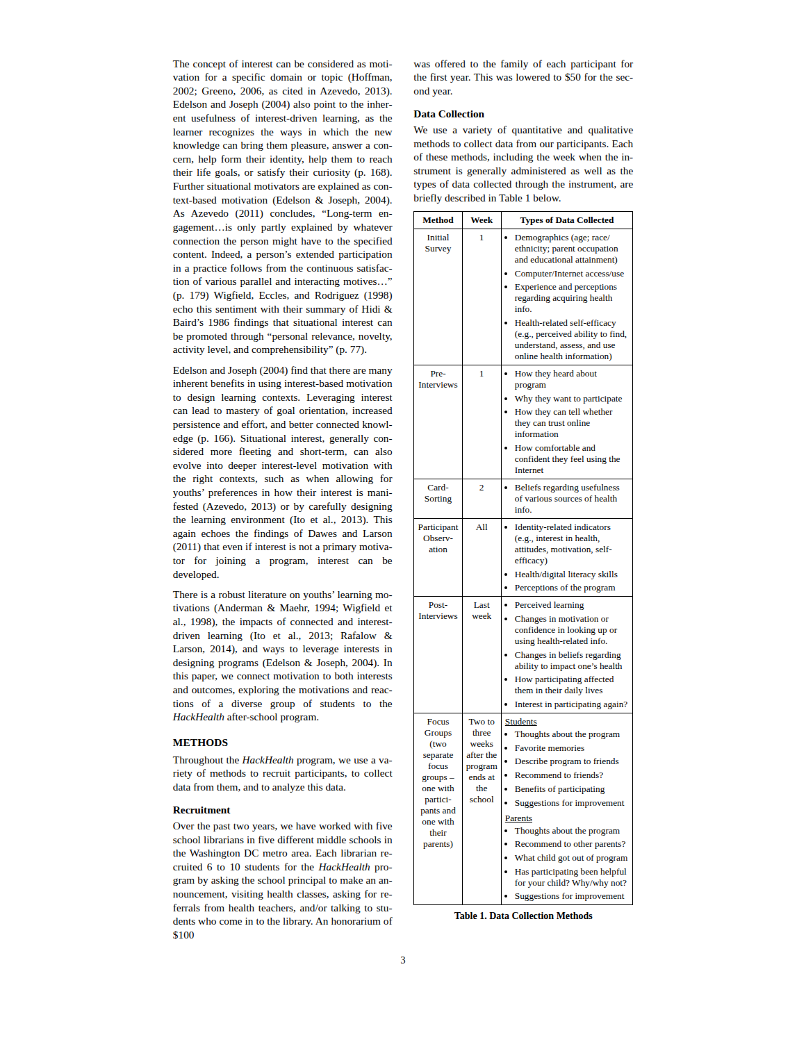The concept of interest can be considered as motivation for a specific domain or topic (Hoffman, 2002; Greeno, 2006, as cited in Azevedo, 2013). Edelson and Joseph (2004) also point to the inherent usefulness of interest-driven learning, as the learner recognizes the ways in which the new knowledge can bring them pleasure, answer a concern, help form their identity, help them to reach their life goals, or satisfy their curiosity (p. 168). Further situational motivators are explained as context-based motivation (Edelson & Joseph, 2004). As Azevedo (2011) concludes, “Long-term engagement…is only partly explained by whatever connection the person might have to the specified content. Indeed, a person’s extended participation in a practice follows from the continuous satisfaction of various parallel and interacting motives…” (p. 179) Wigfield, Eccles, and Rodriguez (1998) echo this sentiment with their summary of Hidi & Baird’s 1986 findings that situational interest can be promoted through “personal relevance, novelty, activity level, and comprehensibility” (p. 77).
Edelson and Joseph (2004) find that there are many inherent benefits in using interest-based motivation to design learning contexts. Leveraging interest can lead to mastery of goal orientation, increased persistence and effort, and better connected knowledge (p. 166). Situational interest, generally considered more fleeting and short-term, can also evolve into deeper interest-level motivation with the right contexts, such as when allowing for youths’ preferences in how their interest is manifested (Azevedo, 2013) or by carefully designing the learning environment (Ito et al., 2013). This again echoes the findings of Dawes and Larson (2011) that even if interest is not a primary motivator for joining a program, interest can be developed.
There is a robust literature on youths’ learning motivations (Anderman & Maehr, 1994; Wigfield et al., 1998), the impacts of connected and interest-driven learning (Ito et al., 2013; Rafalow & Larson, 2014), and ways to leverage interests in designing programs (Edelson & Joseph, 2004). In this paper, we connect motivation to both interests and outcomes, exploring the motivations and reactions of a diverse group of students to the HackHealth after-school program.
Methods
Throughout the HackHealth program, we use a variety of methods to recruit participants, to collect data from them, and to analyze this data.
Recruitment
Over the past two years, we have worked with five school librarians in five different middle schools in the Washington DC metro area. Each librarian recruited 6 to 10 students for the HackHealth program by asking the school principal to make an announcement, visiting health classes, asking for referrals from health teachers, and/or talking to students who come in to the library. An honorarium of $100
was offered to the family of each participant for the first year. This was lowered to $50 for the second year.
Data Collection
We use a variety of quantitative and qualitative methods to collect data from our participants. Each of these methods, including the week when the instrument is generally administered as well as the types of data collected through the instrument, are briefly described in Table 1 below.
| Method | Week | Types of Data Collected |
| --- | --- | --- |
| Initial Survey | 1 | Demographics (age; race/ ethnicity; parent occupation and educational attainment) Computer/Internet access/use Experience and perceptions regarding acquiring health info. Health-related self-efficacy (e.g., perceived ability to find, understand, assess, and use online health information) |
| Pre-Interviews | 1 | How they heard about program Why they want to participate How they can tell whether they can trust online information How comfortable and confident they feel using the Internet |
| Card-Sorting | 2 | Beliefs regarding usefulness of various sources of health info. |
| Participant Observ-ation | All | Identity-related indicators (e.g., interest in health, attitudes, motivation, self-efficacy) Health/digital literacy skills Perceptions of the program |
| Post-Interviews | Last week | Perceived learning Changes in motivation or confidence in looking up or using health-related info. Changes in beliefs regarding ability to impact one’s health How participating affected them in their daily lives Interest in participating again? |
| Focus Groups (two separate focus groups – one with partici-pants and one with their parents) | Two to three weeks after the program ends at the school | Students Thoughts about the program Favorite memories Describe program to friends Recommend to friends? Benefits of participating Suggestions for improvement Parents Thoughts about the program Recommend to other parents? What child got out of program Has participating been helpful for your child? Why/why not? Suggestions for improvement |
Table 1. Data Collection Methods
3